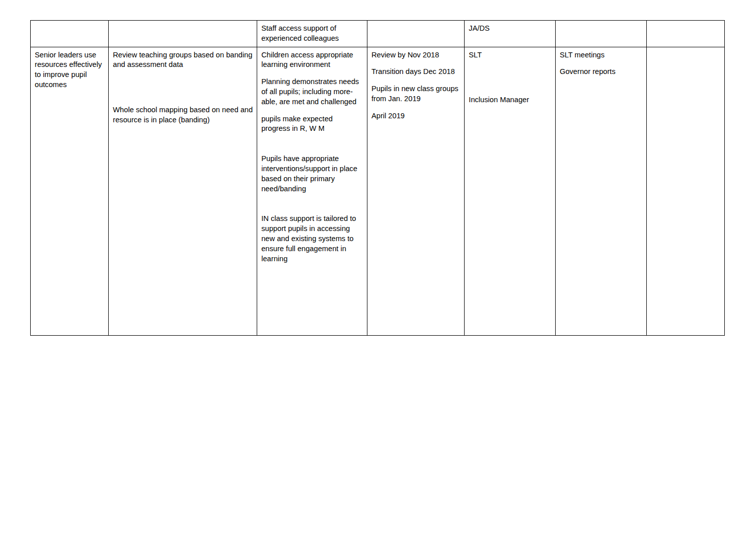| | | Staff access support of experienced colleagues | | JA/DS | | |
| Senior leaders use resources effectively to improve pupil outcomes | Review teaching groups based on banding and assessment data Whole school mapping based on need and resource is in place (banding) | Children access appropriate learning environment Planning demonstrates needs of all pupils; including more-able, are met and challenged pupils make expected progress in R, W M Pupils have appropriate interventions/support in place based on their primary need/banding IN class support is tailored to support pupils in accessing new and existing systems to ensure full engagement in learning | Review by Nov 2018 Transition days Dec 2018 Pupils in new class groups from Jan. 2019 April 2019 | SLT Inclusion Manager | SLT meetings Governor reports | |